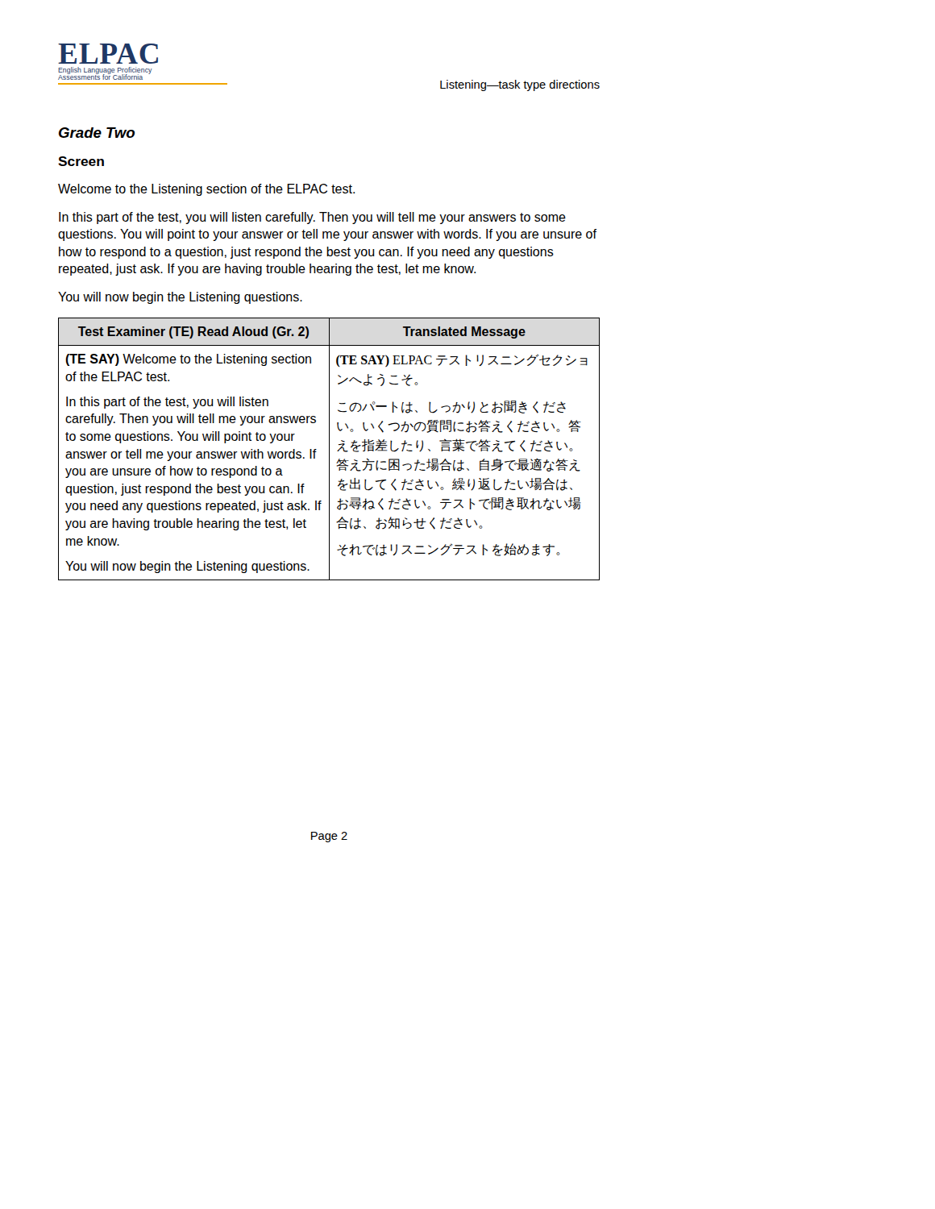ELPAC English Language Proficiency
Assessments for California
Listening—task type directions
Grade Two
Screen
Welcome to the Listening section of the ELPAC test.
In this part of the test, you will listen carefully. Then you will tell me your answers to some questions. You will point to your answer or tell me your answer with words. If you are unsure of how to respond to a question, just respond the best you can. If you need any questions repeated, just ask. If you are having trouble hearing the test, let me know.
You will now begin the Listening questions.
Test examiner read aloud and translated message
| Test Examiner (TE) Read Aloud (Gr. 2) | Translated Message |
| --- | --- |
| (TE SAY) Welcome to the Listening section of the ELPAC test. In this part of the test, you will listen carefully. Then you will tell me your answers to some questions. You will point to your answer or tell me your answer with words. If you are unsure of how to respond to a question, just respond the best you can. If you need any questions repeated, just ask. If you are having trouble hearing the test, let me know. You will now begin the Listening questions. | (TE SAY) ELPAC テストリスニングセクションへようこそ。 このパートは、しっかりとお聞きください。いくつかの質問にお答えください。答えを指差したり、言葉で答えてください。答え方に困った場合は、自身で最適な答えを出してください。繰り返したい場合は、お尋ねください。テストで聞き取れない場合は、お知らせください。 それではリスニングテストを始めます。 |
Page 2